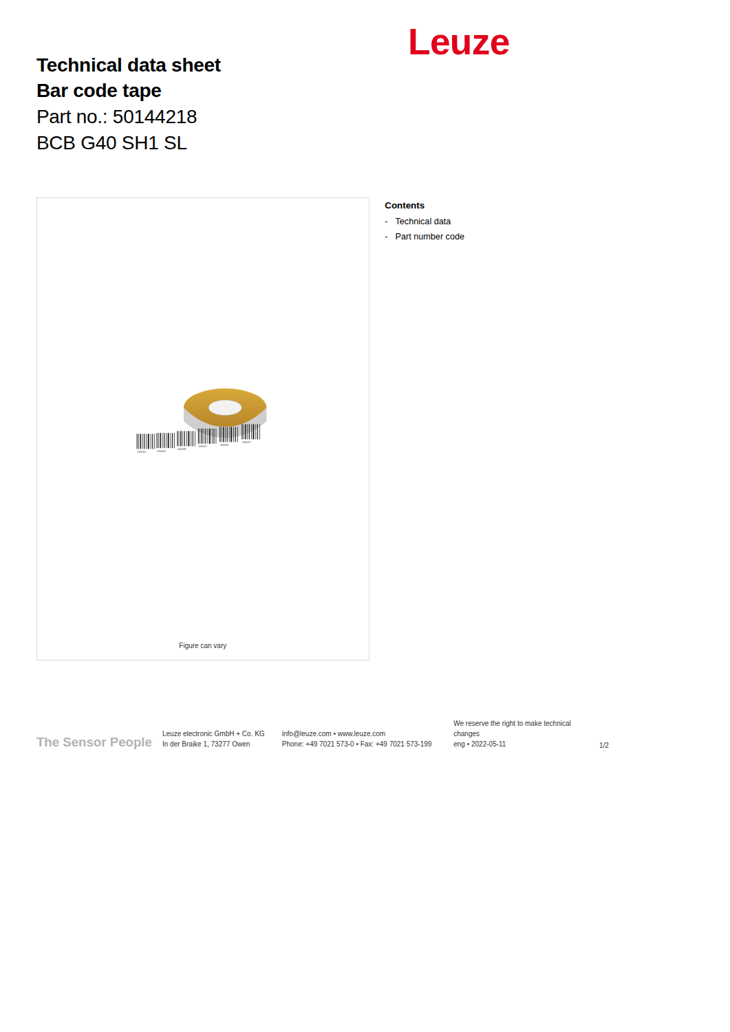Leuze
Technical data sheet Bar code tape Part no.: 50144218 BCB G40 SH1 SL
Figure can vary
Contents
Technical data
Part number code
The Sensor People
Leuze electronic GmbH + Co. KG
In der Braike 1, 73277 Owen
info@leuze.com • www.leuze.com
Phone: +49 7021 573-0 • Fax: +49 7021 573-199
We reserve the right to make technical changes
eng • 2022-05-11
1/2